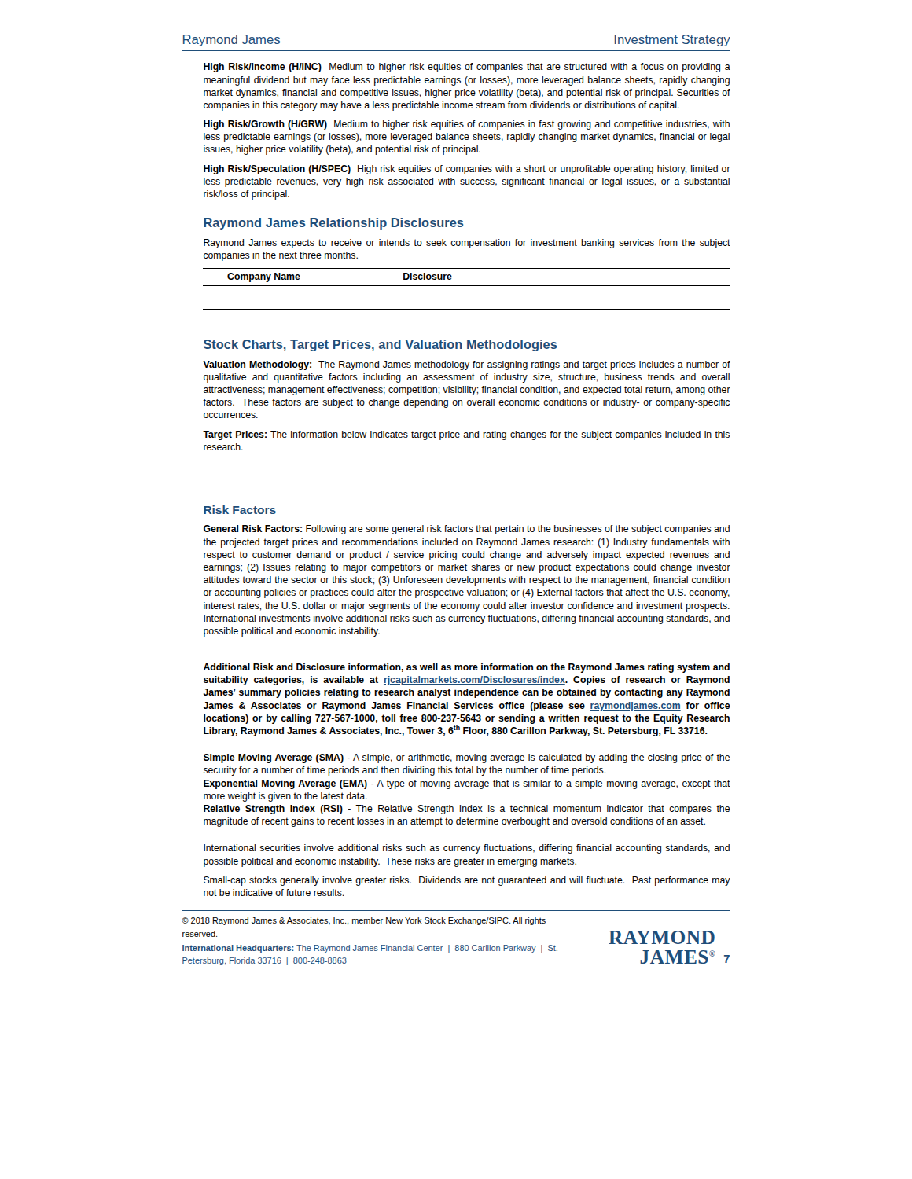Raymond James
Investment Strategy
High Risk/Income (H/INC) Medium to higher risk equities of companies that are structured with a focus on providing a meaningful dividend but may face less predictable earnings (or losses), more leveraged balance sheets, rapidly changing market dynamics, financial and competitive issues, higher price volatility (beta), and potential risk of principal. Securities of companies in this category may have a less predictable income stream from dividends or distributions of capital.
High Risk/Growth (H/GRW) Medium to higher risk equities of companies in fast growing and competitive industries, with less predictable earnings (or losses), more leveraged balance sheets, rapidly changing market dynamics, financial or legal issues, higher price volatility (beta), and potential risk of principal.
High Risk/Speculation (H/SPEC) High risk equities of companies with a short or unprofitable operating history, limited or less predictable revenues, very high risk associated with success, significant financial or legal issues, or a substantial risk/loss of principal.
Raymond James Relationship Disclosures
Raymond James expects to receive or intends to seek compensation for investment banking services from the subject companies in the next three months.
| Company Name | Disclosure |
| --- | --- |
Stock Charts, Target Prices, and Valuation Methodologies
Valuation Methodology: The Raymond James methodology for assigning ratings and target prices includes a number of qualitative and quantitative factors including an assessment of industry size, structure, business trends and overall attractiveness; management effectiveness; competition; visibility; financial condition, and expected total return, among other factors. These factors are subject to change depending on overall economic conditions or industry- or company-specific occurrences.
Target Prices: The information below indicates target price and rating changes for the subject companies included in this research.
Risk Factors
General Risk Factors: Following are some general risk factors that pertain to the businesses of the subject companies and the projected target prices and recommendations included on Raymond James research: (1) Industry fundamentals with respect to customer demand or product / service pricing could change and adversely impact expected revenues and earnings; (2) Issues relating to major competitors or market shares or new product expectations could change investor attitudes toward the sector or this stock; (3) Unforeseen developments with respect to the management, financial condition or accounting policies or practices could alter the prospective valuation; or (4) External factors that affect the U.S. economy, interest rates, the U.S. dollar or major segments of the economy could alter investor confidence and investment prospects. International investments involve additional risks such as currency fluctuations, differing financial accounting standards, and possible political and economic instability.
Additional Risk and Disclosure information, as well as more information on the Raymond James rating system and suitability categories, is available at rjcapitalmarkets.com/Disclosures/index. Copies of research or Raymond James’ summary policies relating to research analyst independence can be obtained by contacting any Raymond James & Associates or Raymond James Financial Services office (please see raymondjames.com for office locations) or by calling 727-567-1000, toll free 800-237-5643 or sending a written request to the Equity Research Library, Raymond James & Associates, Inc., Tower 3, 6th Floor, 880 Carillon Parkway, St. Petersburg, FL 33716.
Simple Moving Average (SMA) - A simple, or arithmetic, moving average is calculated by adding the closing price of the security for a number of time periods and then dividing this total by the number of time periods.
Exponential Moving Average (EMA) - A type of moving average that is similar to a simple moving average, except that more weight is given to the latest data.
Relative Strength Index (RSI) - The Relative Strength Index is a technical momentum indicator that compares the magnitude of recent gains to recent losses in an attempt to determine overbought and oversold conditions of an asset.
International securities involve additional risks such as currency fluctuations, differing financial accounting standards, and possible political and economic instability. These risks are greater in emerging markets.
Small-cap stocks generally involve greater risks. Dividends are not guaranteed and will fluctuate. Past performance may not be indicative of future results.
© 2018 Raymond James & Associates, Inc., member New York Stock Exchange/SIPC. All rights reserved.
International Headquarters: The Raymond James Financial Center | 880 Carillon Parkway | St. Petersburg, Florida 33716 | 800-248-8863
RAYMOND JAMES®
7